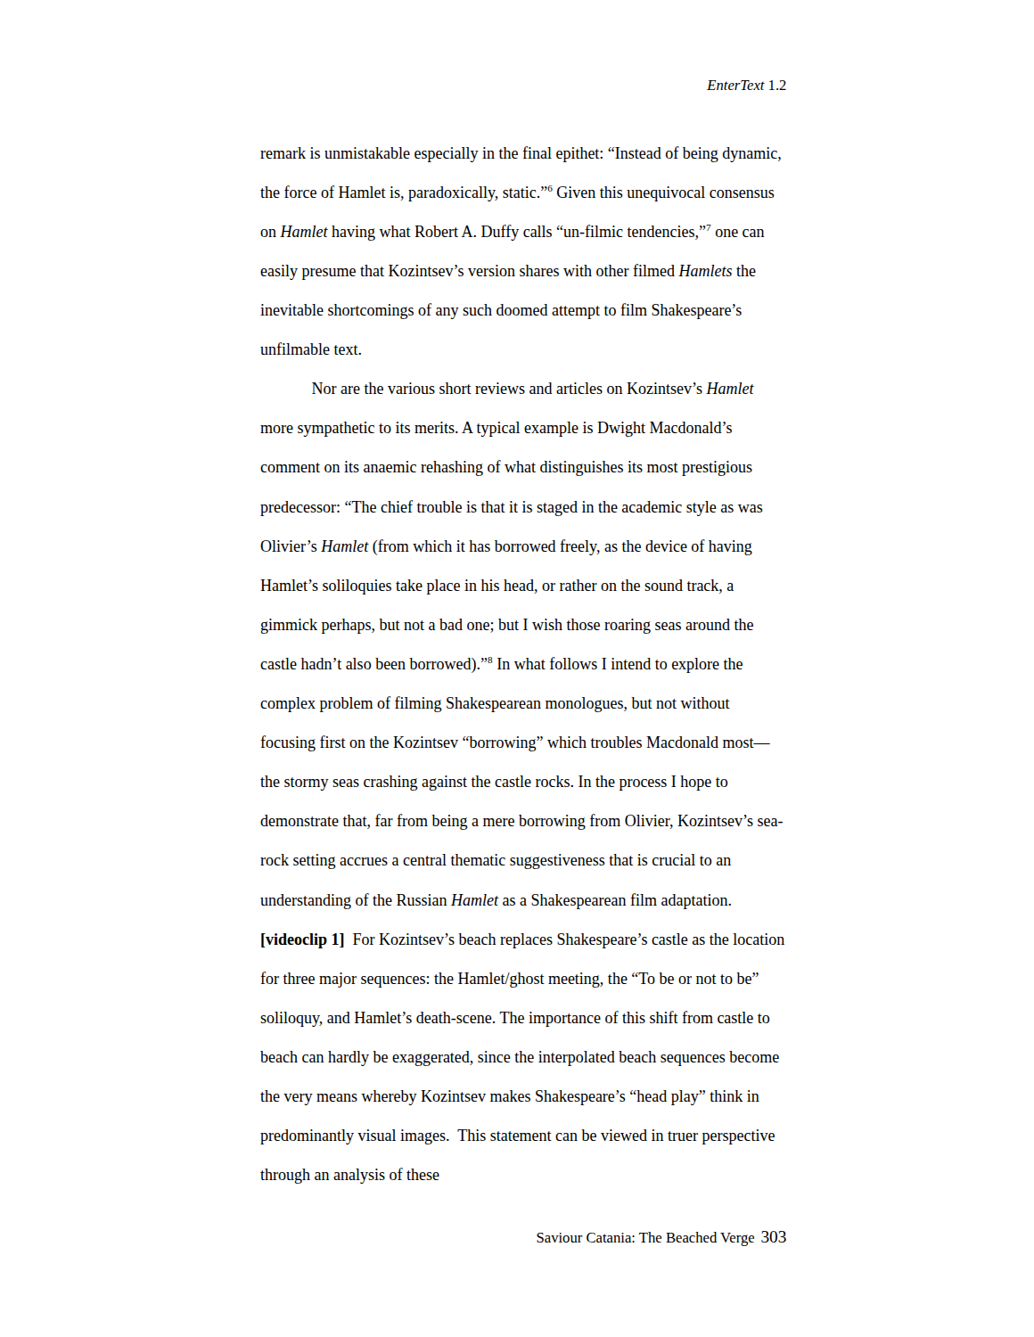EnterText 1.2
remark is unmistakable especially in the final epithet: “Instead of being dynamic, the force of Hamlet is, paradoxically, static.”6 Given this unequivocal consensus on Hamlet having what Robert A. Duffy calls “un-filmic tendencies,”7 one can easily presume that Kozintsev’s version shares with other filmed Hamlets the inevitable shortcomings of any such doomed attempt to film Shakespeare’s unfilmable text.
Nor are the various short reviews and articles on Kozintsev’s Hamlet more sympathetic to its merits. A typical example is Dwight Macdonald’s comment on its anaemic rehashing of what distinguishes its most prestigious predecessor: “The chief trouble is that it is staged in the academic style as was Olivier’s Hamlet (from which it has borrowed freely, as the device of having Hamlet’s soliloquies take place in his head, or rather on the sound track, a gimmick perhaps, but not a bad one; but I wish those roaring seas around the castle hadn’t also been borrowed).”8 In what follows I intend to explore the complex problem of filming Shakespearean monologues, but not without focusing first on the Kozintsev “borrowing” which troubles Macdonald most—the stormy seas crashing against the castle rocks. In the process I hope to demonstrate that, far from being a mere borrowing from Olivier, Kozintsev’s sea-rock setting accrues a central thematic suggestiveness that is crucial to an understanding of the Russian Hamlet as a Shakespearean film adaptation.[videoclip 1] For Kozintsev’s beach replaces Shakespeare’s castle as the location for three major sequences: the Hamlet/ghost meeting, the “To be or not to be” soliloquy, and Hamlet’s death-scene. The importance of this shift from castle to beach can hardly be exaggerated, since the interpolated beach sequences become the very means whereby Kozintsev makes Shakespeare’s “head play” think in predominantly visual images. This statement can be viewed in truer perspective through an analysis of these
Saviour Catania: The Beached Verge303